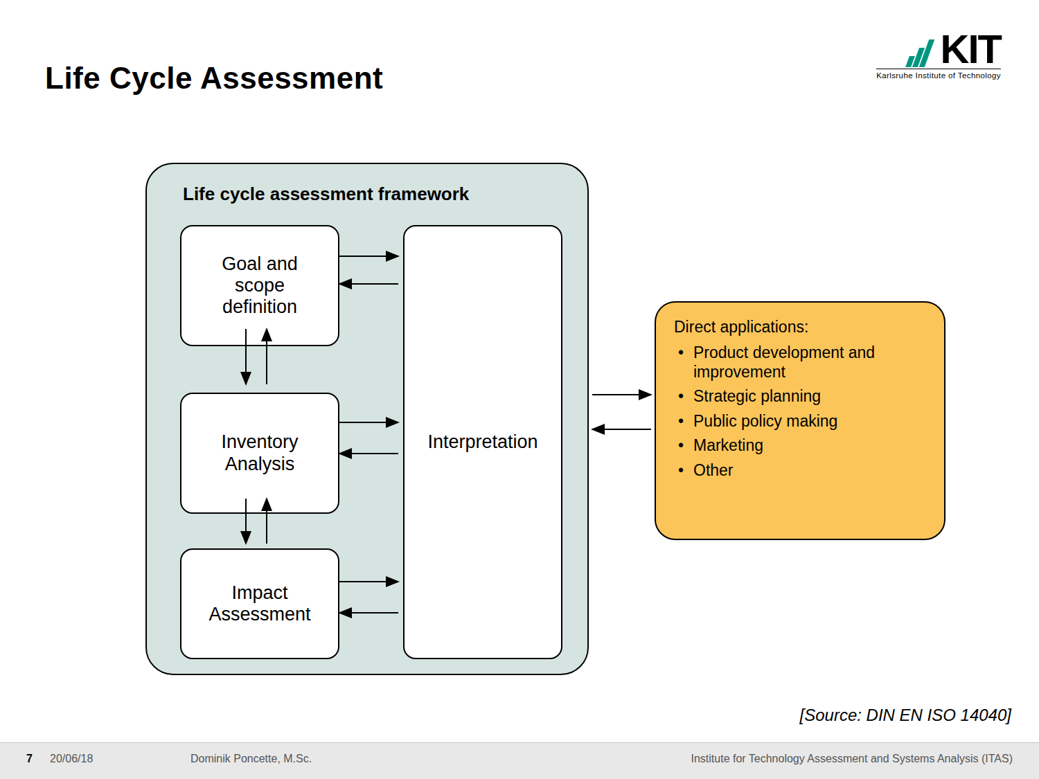Life Cycle Assessment
KIT
Karlsruhe Institute of Technology
Life cycle assessment framework
Goal and
scope
definition
Inventory
Analysis
Impact
Assessment
Interpretation
Direct applications:
Product development and improvement
Strategic planning
Public policy making
Marketing
Other
[Source: DIN EN ISO 14040]
7
20/06/18
Dominik Poncette, M.Sc.
Institute for Technology Assessment and Systems Analysis (ITAS)